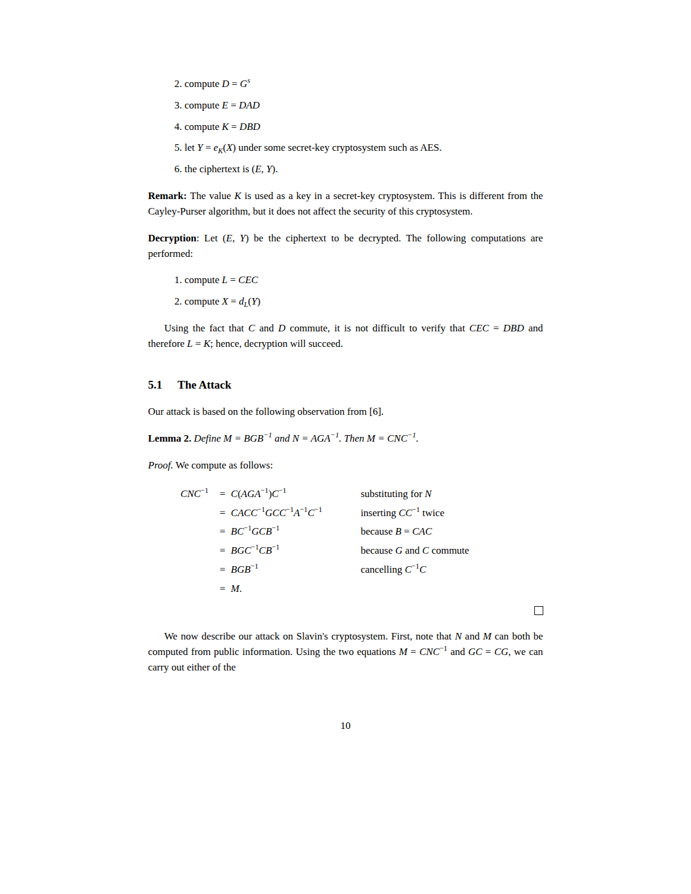compute D = Gs
compute E = DAD
compute K = DBD
let Y = eK(X) under some secret-key cryptosystem such as AES.
the ciphertext is (E, Y).
Remark: The value K is used as a key in a secret-key cryptosystem. This is different from the Cayley-Purser algorithm, but it does not affect the security of this cryptosystem.
Decryption: Let (E, Y) be the ciphertext to be decrypted. The following computations are performed:
compute L = CEC
compute X = dL(Y)
Using the fact that C and D commute, it is not difficult to verify that CEC = DBD and therefore L = K; hence, decryption will succeed.
5.1 The Attack
Our attack is based on the following observation from [6].
Lemma 2. Define M = BGB−1 and N = AGA−1. Then M = CNC−1.
Proof. We compute as follows:
| CNC −1 | = | C ( AGA −1 ) C −1 | substituting for N |
| | = | CACC −1 GCC −1 A −1 C −1 | inserting CC −1 twice |
| | = | BC −1 GCB −1 | because B = CAC |
| | = | BGC −1 CB −1 | because G and C commute |
| | = | BGB −1 | cancelling C −1 C |
| | = | M . | |
We now describe our attack on Slavin's cryptosystem. First, note that N and M can both be computed from public information. Using the two equations M = CNC−1 and GC = CG, we can carry out either of the
10